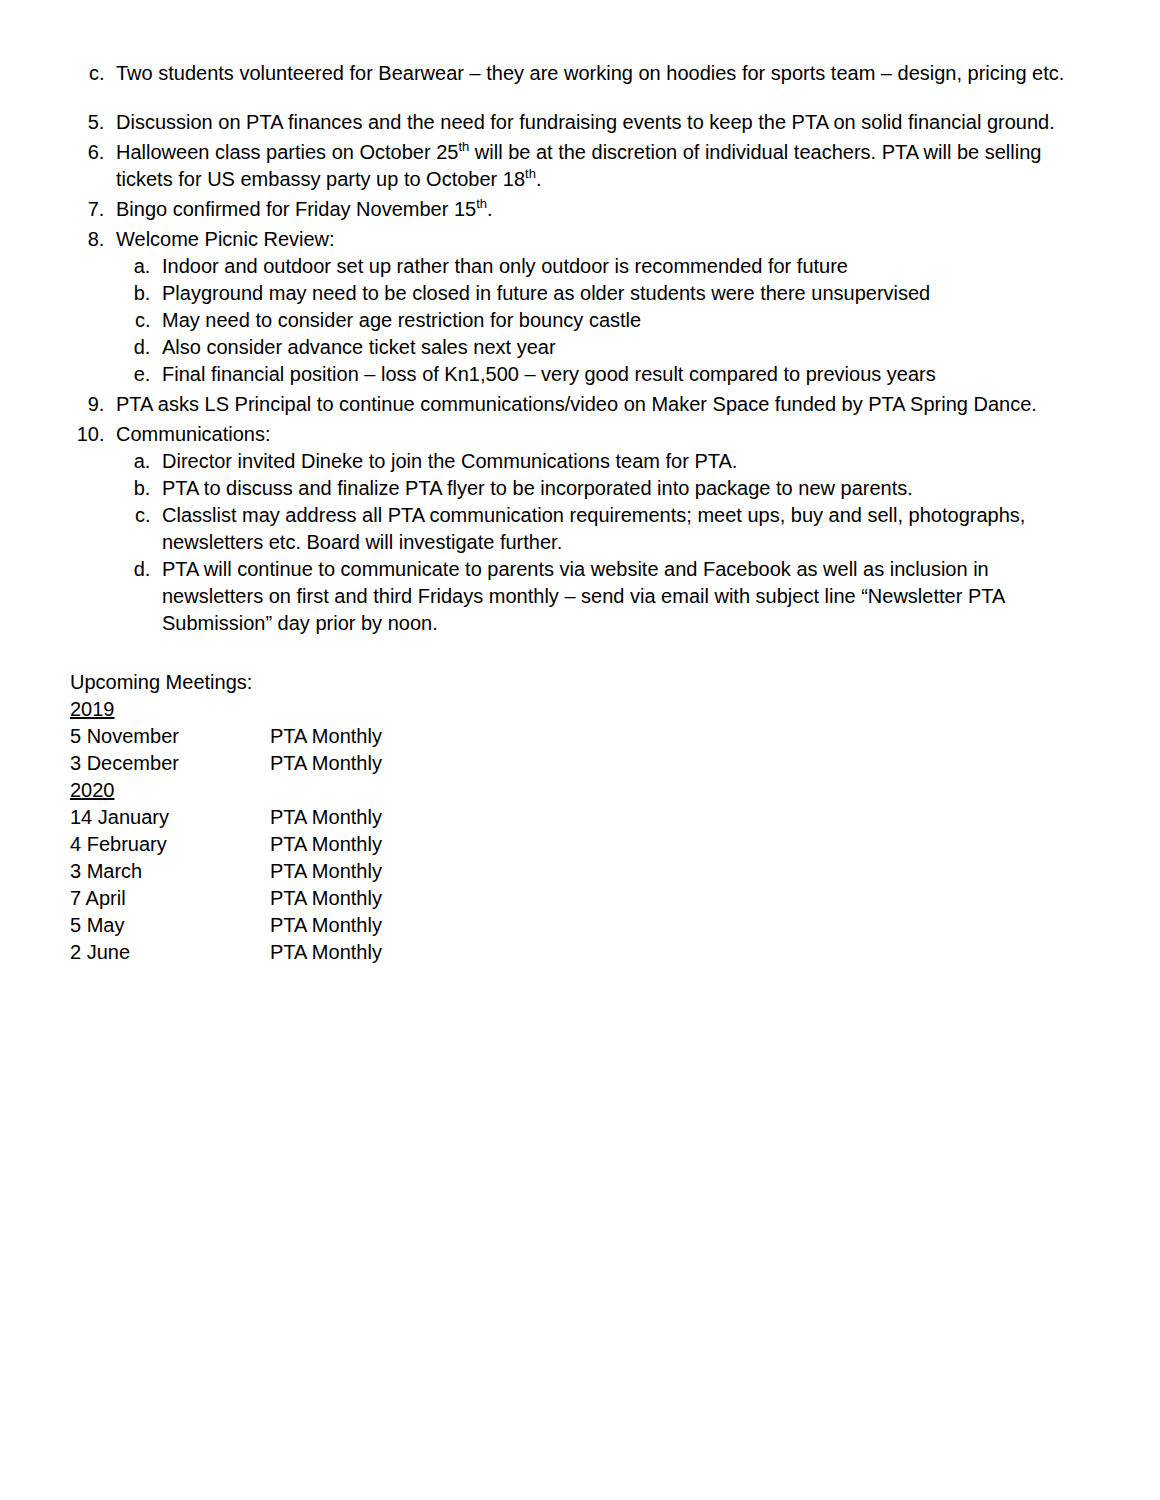Two students volunteered for Bearwear – they are working on hoodies for sports team – design, pricing etc.
Discussion on PTA finances and the need for fundraising events to keep the PTA on solid financial ground.
Halloween class parties on October 25th will be at the discretion of individual teachers. PTA will be selling tickets for US embassy party up to October 18th.
Bingo confirmed for Friday November 15th.
Welcome Picnic Review:
Indoor and outdoor set up rather than only outdoor is recommended for future
Playground may need to be closed in future as older students were there unsupervised
May need to consider age restriction for bouncy castle
Also consider advance ticket sales next year
Final financial position – loss of Kn1,500 – very good result compared to previous years
PTA asks LS Principal to continue communications/video on Maker Space funded by PTA Spring Dance.
Communications:
Director invited Dineke to join the Communications team for PTA.
PTA to discuss and finalize PTA flyer to be incorporated into package to new parents.
Classlist may address all PTA communication requirements; meet ups, buy and sell, photographs, newsletters etc. Board will investigate further.
PTA will continue to communicate to parents via website and Facebook as well as inclusion in newsletters on first and third Fridays monthly – send via email with subject line “Newsletter PTA Submission” day prior by noon.
Upcoming Meetings:
2019
| 5 November | PTA Monthly |
| 3 December | PTA Monthly |
2020
| 14 January | PTA Monthly |
| 4 February | PTA Monthly |
| 3 March | PTA Monthly |
| 7 April | PTA Monthly |
| 5 May | PTA Monthly |
| 2 June | PTA Monthly |